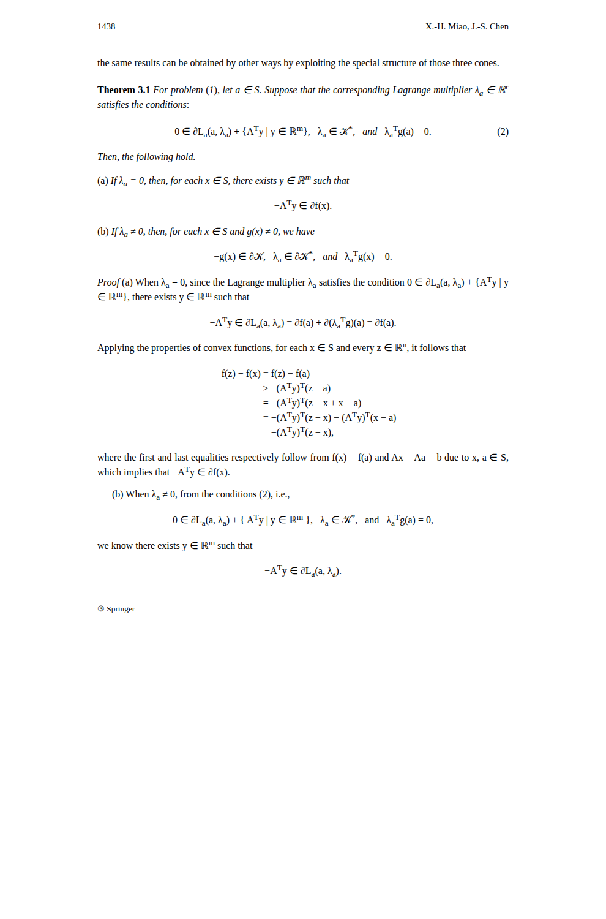1438 X.-H. Miao, J.-S. Chen
the same results can be obtained by other ways by exploiting the special structure of those three cones.
Theorem 3.1 For problem (1), let a ∈ S. Suppose that the corresponding Lagrange multiplier λa ∈ ℝr satisfies the conditions:
0 ∈ ∂La(a, λa) + {ATy | y ∈ ℝm}, λa ∈ 𝒦*, and λaTg(a) = 0. (2)
Then, the following hold.
(a) If λa = 0, then, for each x ∈ S, there exists y ∈ ℝm such that
−ATy ∈ ∂f(x).
(b) If λa ≠ 0, then, for each x ∈ S and g(x) ≠ 0, we have
−g(x) ∈ ∂𝒦, λa ∈ ∂𝒦*, and λaTg(x) = 0.
Proof (a) When λa = 0, since the Lagrange multiplier λa satisfies the condition 0 ∈ ∂La(a, λa) + {ATy | y ∈ ℝm}, there exists y ∈ ℝm such that
−ATy ∈ ∂La(a, λa) = ∂f(a) + ∂(λaTg)(a) = ∂f(a).
Applying the properties of convex functions, for each x ∈ S and every z ∈ ℝn, it follows that
f(z) − f(x) = f(z) − f(a) ≥ −(ATy)T(z − a) = −(ATy)T(z − x + x − a) = −(ATy)T(z − x) − (ATy)T(x − a) = −(ATy)T(z − x),
where the first and last equalities respectively follow from f(x) = f(a) and Ax = Aa = b due to x, a ∈ S, which implies that −ATy ∈ ∂f(x).
(b) When λa ≠ 0, from the conditions (2), i.e.,
0 ∈ ∂La(a, λa) + { ATy | y ∈ ℝm }, λa ∈ 𝒦*, and λaTg(a) = 0,
we know there exists y ∈ ℝm such that
−ATy ∈ ∂La(a, λa).
③ Springer